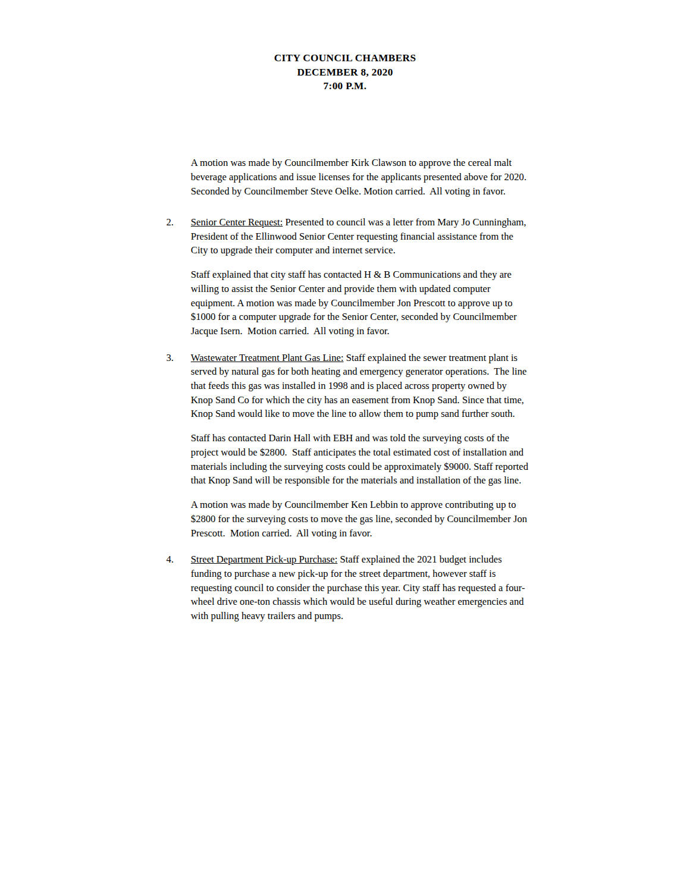CITY COUNCIL CHAMBERS
DECEMBER 8, 2020
7:00 P.M.
A motion was made by Councilmember Kirk Clawson to approve the cereal malt beverage applications and issue licenses for the applicants presented above for 2020. Seconded by Councilmember Steve Oelke. Motion carried. All voting in favor.
2.
Senior Center Request: Presented to council was a letter from Mary Jo Cunningham, President of the Ellinwood Senior Center requesting financial assistance from the City to upgrade their computer and internet service.
Staff explained that city staff has contacted H & B Communications and they are willing to assist the Senior Center and provide them with updated computer equipment. A motion was made by Councilmember Jon Prescott to approve up to $1000 for a computer upgrade for the Senior Center, seconded by Councilmember Jacque Isern. Motion carried. All voting in favor.
3.
Wastewater Treatment Plant Gas Line: Staff explained the sewer treatment plant is served by natural gas for both heating and emergency generator operations. The line that feeds this gas was installed in 1998 and is placed across property owned by Knop Sand Co for which the city has an easement from Knop Sand. Since that time, Knop Sand would like to move the line to allow them to pump sand further south.
Staff has contacted Darin Hall with EBH and was told the surveying costs of the project would be $2800. Staff anticipates the total estimated cost of installation and materials including the surveying costs could be approximately $9000. Staff reported that Knop Sand will be responsible for the materials and installation of the gas line.
A motion was made by Councilmember Ken Lebbin to approve contributing up to $2800 for the surveying costs to move the gas line, seconded by Councilmember Jon Prescott. Motion carried. All voting in favor.
4.
Street Department Pick-up Purchase: Staff explained the 2021 budget includes funding to purchase a new pick-up for the street department, however staff is requesting council to consider the purchase this year. City staff has requested a four-wheel drive one-ton chassis which would be useful during weather emergencies and with pulling heavy trailers and pumps.